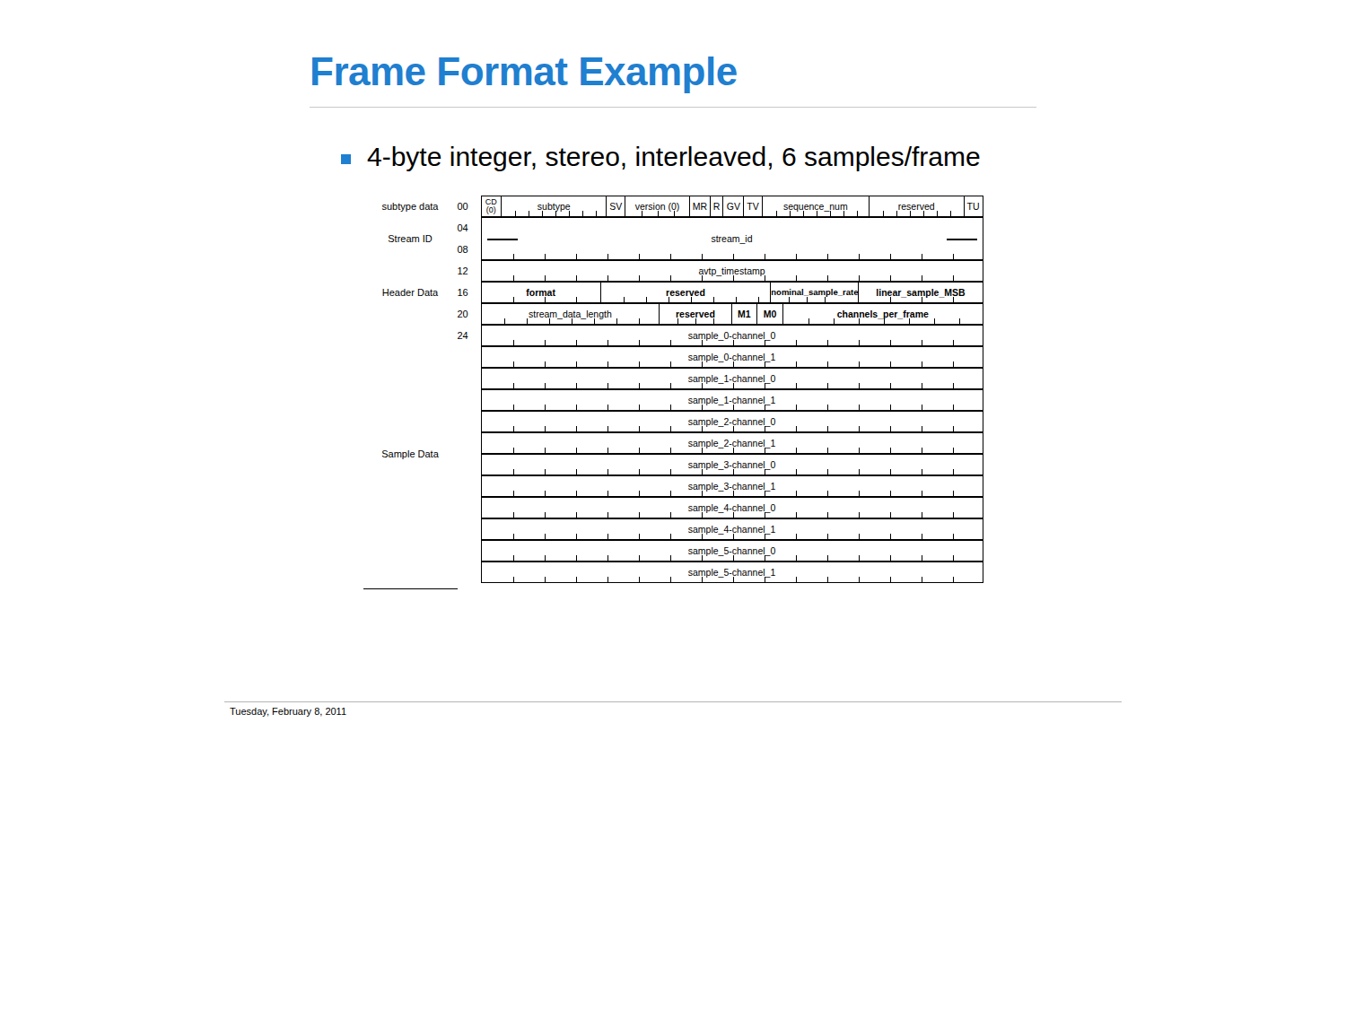Frame Format Example
4-byte integer, stereo, interleaved, 6 samples/frame
| subtype data | 00 | / CD (0) / subtype / SV / version (0) / MR / R / GV / TV / sequence_num / reserved / TU / |
| Stream ID | 04 | / stream_id / |
| 08 |
| Header Data | 12 | / avtp_timestamp / |
| 16 | / format / reserved / nominal_sample_rate / linear_sample_MSB / |
| 20 | / stream_data_length / reserved / M1 / M0 / channels_per_frame / |
| Sample Data | 24 | / sample_0-channel_0 / |
| | / sample_0-channel_1 / |
| | / sample_1-channel_0 / |
| | / sample_1-channel_1 / |
| | / sample_2-channel_0 / |
| | / sample_2-channel_1 / |
| | / sample_3-channel_0 / |
| | / sample_3-channel_1 / |
| | / sample_4-channel_0 / |
| | / sample_4-channel_1 / |
| | / sample_5-channel_0 / |
| | / sample_5-channel_1 / |
Tuesday, February 8, 2011